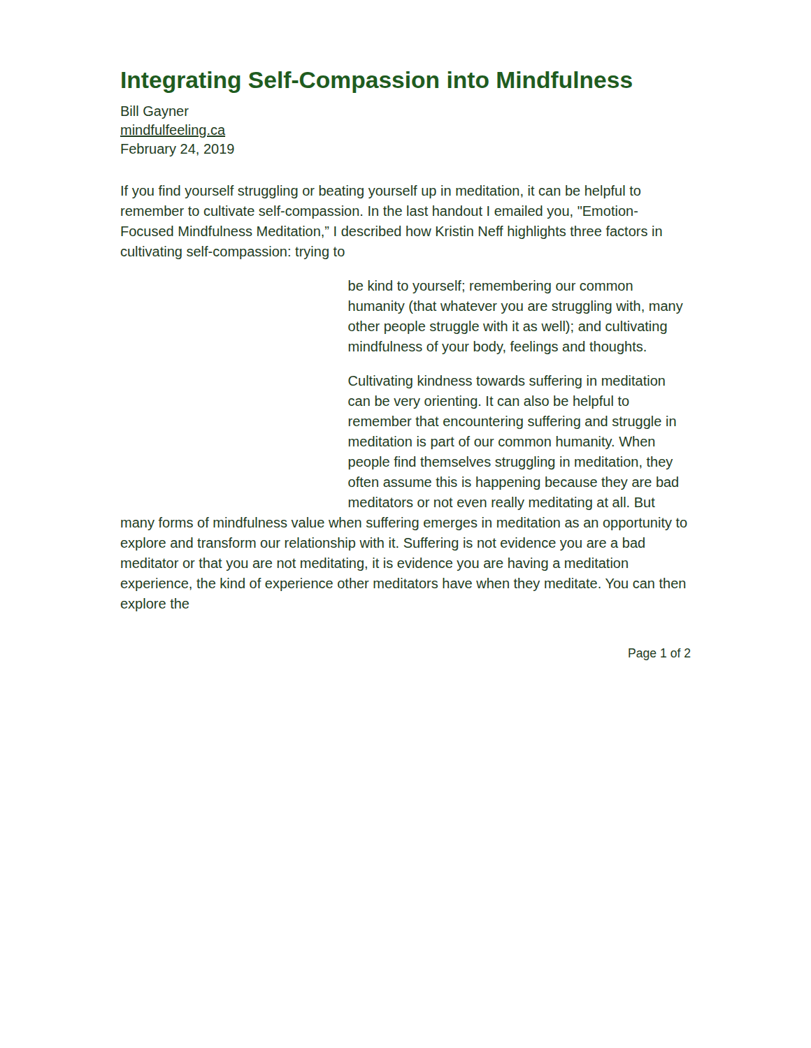Integrating Self-Compassion into Mindfulness
Bill Gayner
mindfulfeeling.ca
February 24, 2019
If you find yourself struggling or beating yourself up in meditation, it can be helpful to remember to cultivate self-compassion. In the last handout I emailed you, "Emotion-Focused Mindfulness Meditation,” I described how Kristin Neff highlights three factors in cultivating self-compassion: trying to
be kind to yourself; remembering our common humanity (that whatever you are struggling with, many other people struggle with it as well); and cultivating mindfulness of your body, feelings and thoughts.
Cultivating kindness towards suffering in meditation can be very orienting. It can also be helpful to remember that encountering suffering and struggle in meditation is part of our common humanity. When people find themselves struggling in meditation, they often assume this is happening because they are bad meditators or not even really meditating at all. But many forms of mindfulness value when suffering emerges in meditation as an opportunity to explore and transform our relationship with it. Suffering is not evidence you are a bad meditator or that you are not meditating, it is evidence you are having a meditation experience, the kind of experience other meditators have when they meditate. You can then explore the
Page 1 of 2